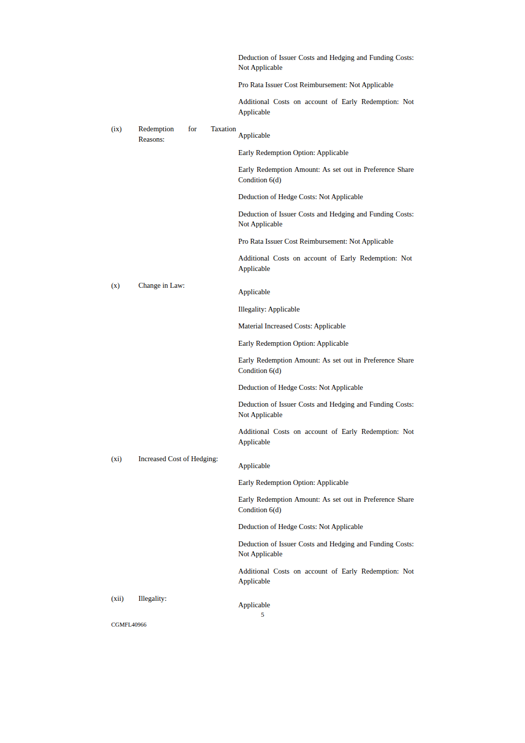Deduction of Issuer Costs and Hedging and Funding Costs: Not Applicable
Pro Rata Issuer Cost Reimbursement: Not Applicable
Additional Costs on account of Early Redemption: Not Applicable
| (ix) | Redemption for Taxation Reasons: | Applicable Early Redemption Option: Applicable Early Redemption Amount: As set out in Preference Share Condition 6(d) Deduction of Hedge Costs: Not Applicable Deduction of Issuer Costs and Hedging and Funding Costs: Not Applicable Pro Rata Issuer Cost Reimbursement: Not Applicable Additional Costs on account of Early Redemption: Not Applicable |
| (x) | Change in Law: | Applicable Illegality: Applicable Material Increased Costs: Applicable Early Redemption Option: Applicable Early Redemption Amount: As set out in Preference Share Condition 6(d) Deduction of Hedge Costs: Not Applicable Deduction of Issuer Costs and Hedging and Funding Costs: Not Applicable Additional Costs on account of Early Redemption: Not Applicable |
| (xi) | Increased Cost of Hedging: | Applicable Early Redemption Option: Applicable Early Redemption Amount: As set out in Preference Share Condition 6(d) Deduction of Hedge Costs: Not Applicable Deduction of Issuer Costs and Hedging and Funding Costs: Not Applicable Additional Costs on account of Early Redemption: Not Applicable |
| (xii) | Illegality: | Applicable |
5
CGMFL40966